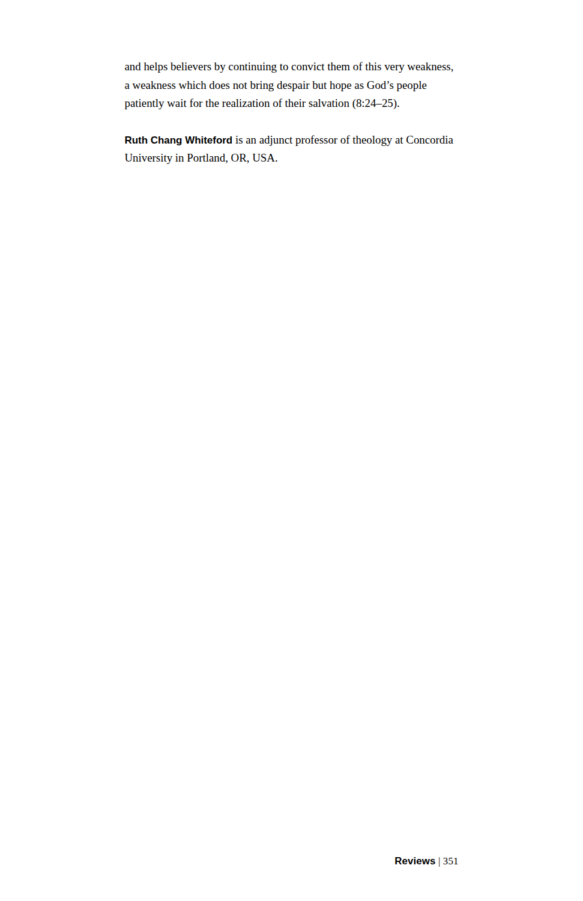and helps believers by continuing to convict them of this very weakness, a weakness which does not bring despair but hope as God’s people patiently wait for the realization of their salvation (8:24–25).
Ruth Chang Whiteford is an adjunct professor of theology at Concordia University in Portland, OR, USA.
Reviews | 351